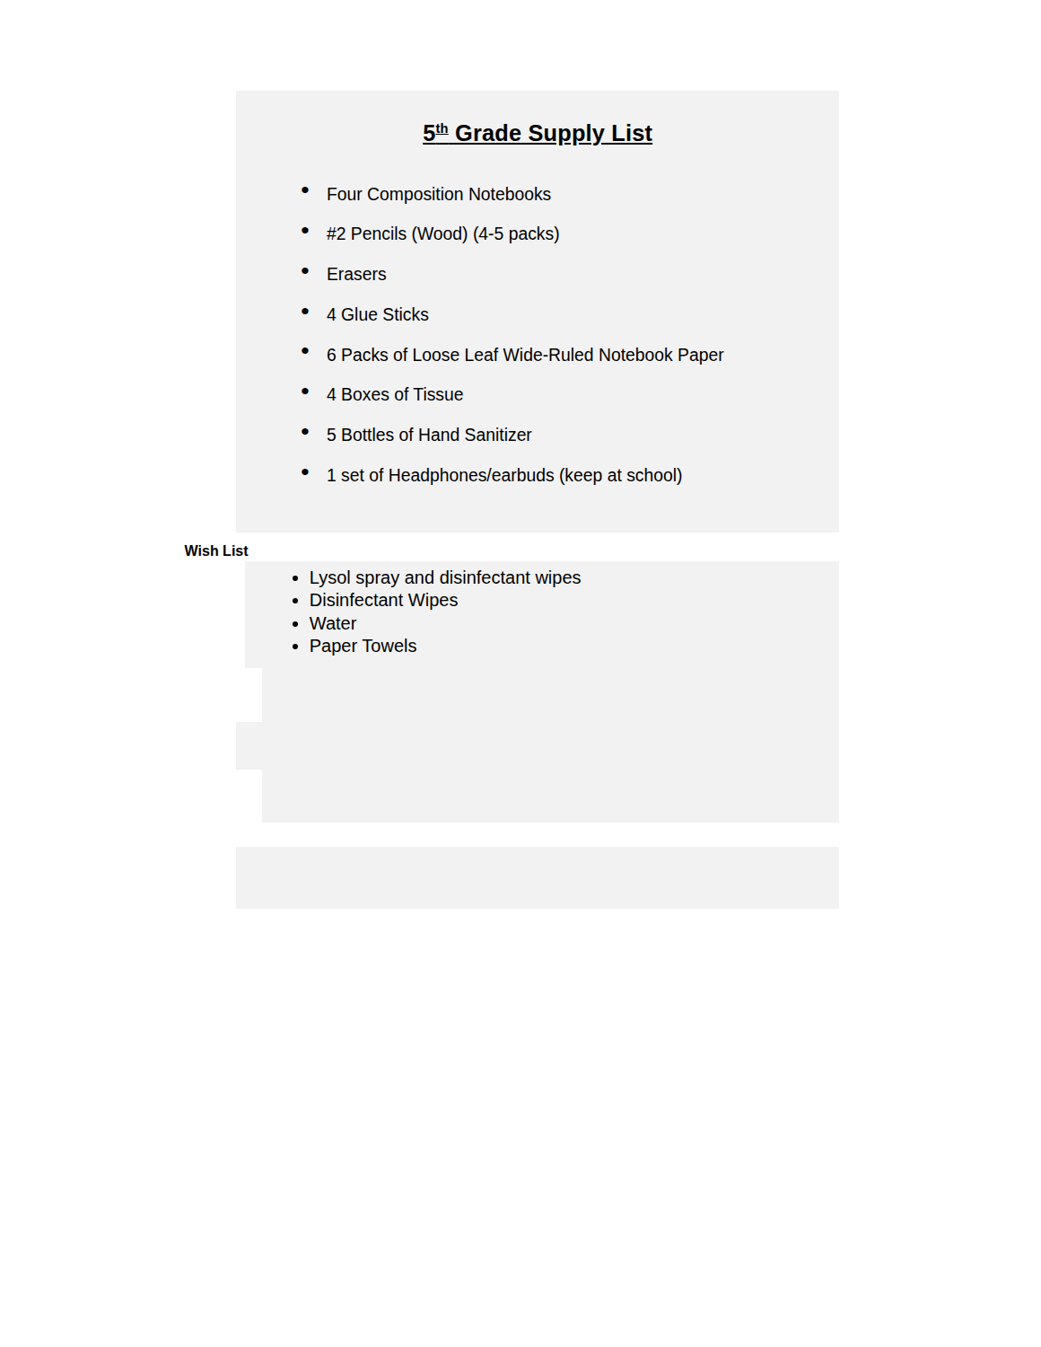5th Grade Supply List
Four Composition Notebooks
#2 Pencils (Wood) (4-5 packs)
Erasers
4 Glue Sticks
6 Packs of Loose Leaf Wide-Ruled Notebook Paper
4 Boxes of Tissue
5 Bottles of Hand Sanitizer
1 set of Headphones/earbuds (keep at school)
Wish List
Lysol spray and disinfectant wipes
Disinfectant Wipes
Water
Paper Towels